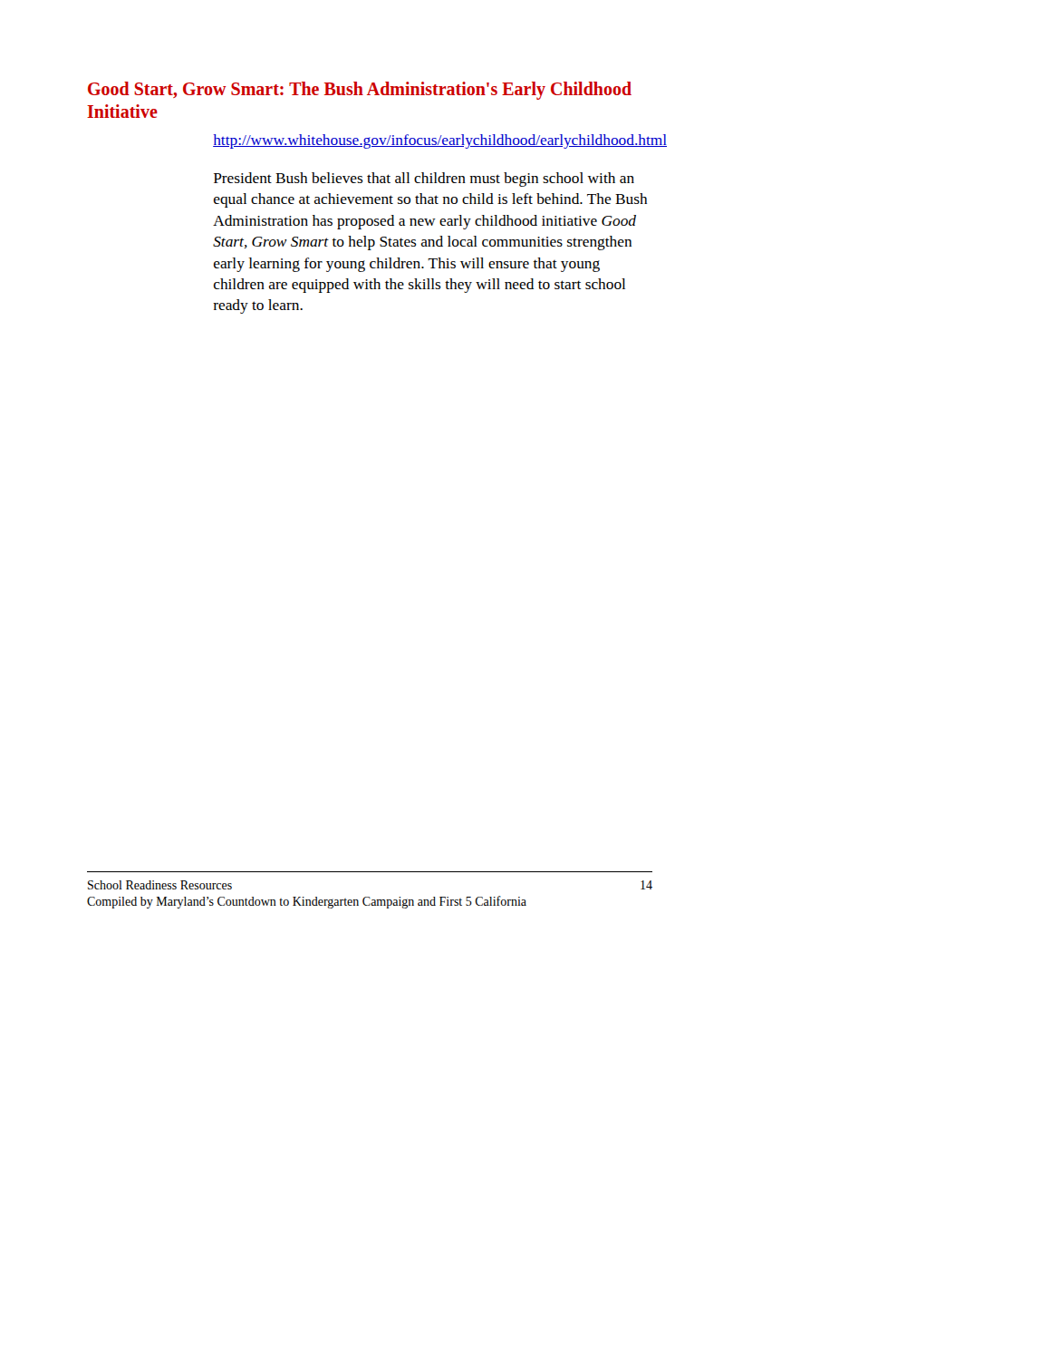Good Start, Grow Smart: The Bush Administration's Early Childhood Initiative
http://www.whitehouse.gov/infocus/earlychildhood/earlychildhood.html
President Bush believes that all children must begin school with an equal chance at achievement so that no child is left behind. The Bush Administration has proposed a new early childhood initiative Good Start, Grow Smart to help States and local communities strengthen early learning for young children. This will ensure that young children are equipped with the skills they will need to start school ready to learn.
| School Readiness Resources Compiled by Maryland’s Countdown to Kindergarten Campaign and First 5 California | 14 |